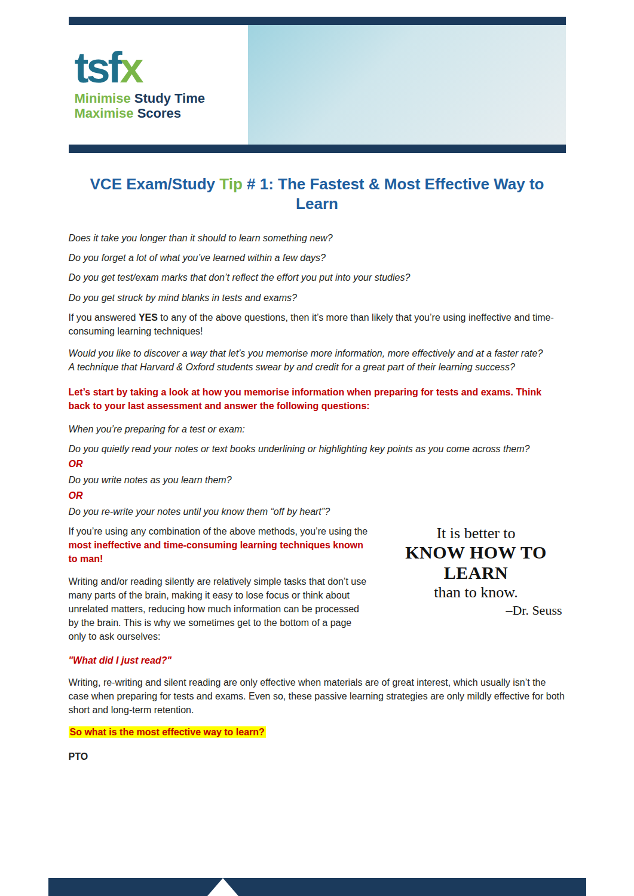tsfx
Minimise Study Time
Maximise Scores
VCE Exam/Study Tip # 1: The Fastest & Most Effective Way to Learn
Does it take you longer than it should to learn something new?
Do you forget a lot of what you’ve learned within a few days?
Do you get test/exam marks that don’t reflect the effort you put into your studies?
Do you get struck by mind blanks in tests and exams?
If you answered YES to any of the above questions, then it’s more than likely that you’re using ineffective and time-consuming learning techniques!
Would you like to discover a way that let’s you memorise more information, more effectively and at a faster rate?
A technique that Harvard & Oxford students swear by and credit for a great part of their learning success?
Let’s start by taking a look at how you memorise information when preparing for tests and exams. Think back to your last assessment and answer the following questions:
When you’re preparing for a test or exam:
Do you quietly read your notes or text books underlining or highlighting key points as you come across them?
OR
Do you write notes as you learn them?
OR
Do you re-write your notes until you know them “off by heart”?
It is better to
KNOW HOW TO LEARN
than to know.
–Dr. Seuss
If you’re using any combination of the above methods, you’re using the most ineffective and time-consuming learning techniques known to man!
Writing and/or reading silently are relatively simple tasks that don’t use many parts of the brain, making it easy to lose focus or think about unrelated matters, reducing how much information can be processed by the brain. This is why we sometimes get to the bottom of a page only to ask ourselves:
"What did I just read?"
Writing, re-writing and silent reading are only effective when materials are of great interest, which usually isn’t the case when preparing for tests and exams. Even so, these passive learning strategies are only mildly effective for both short and long-term retention.
So what is the most effective way to learn?
PTO